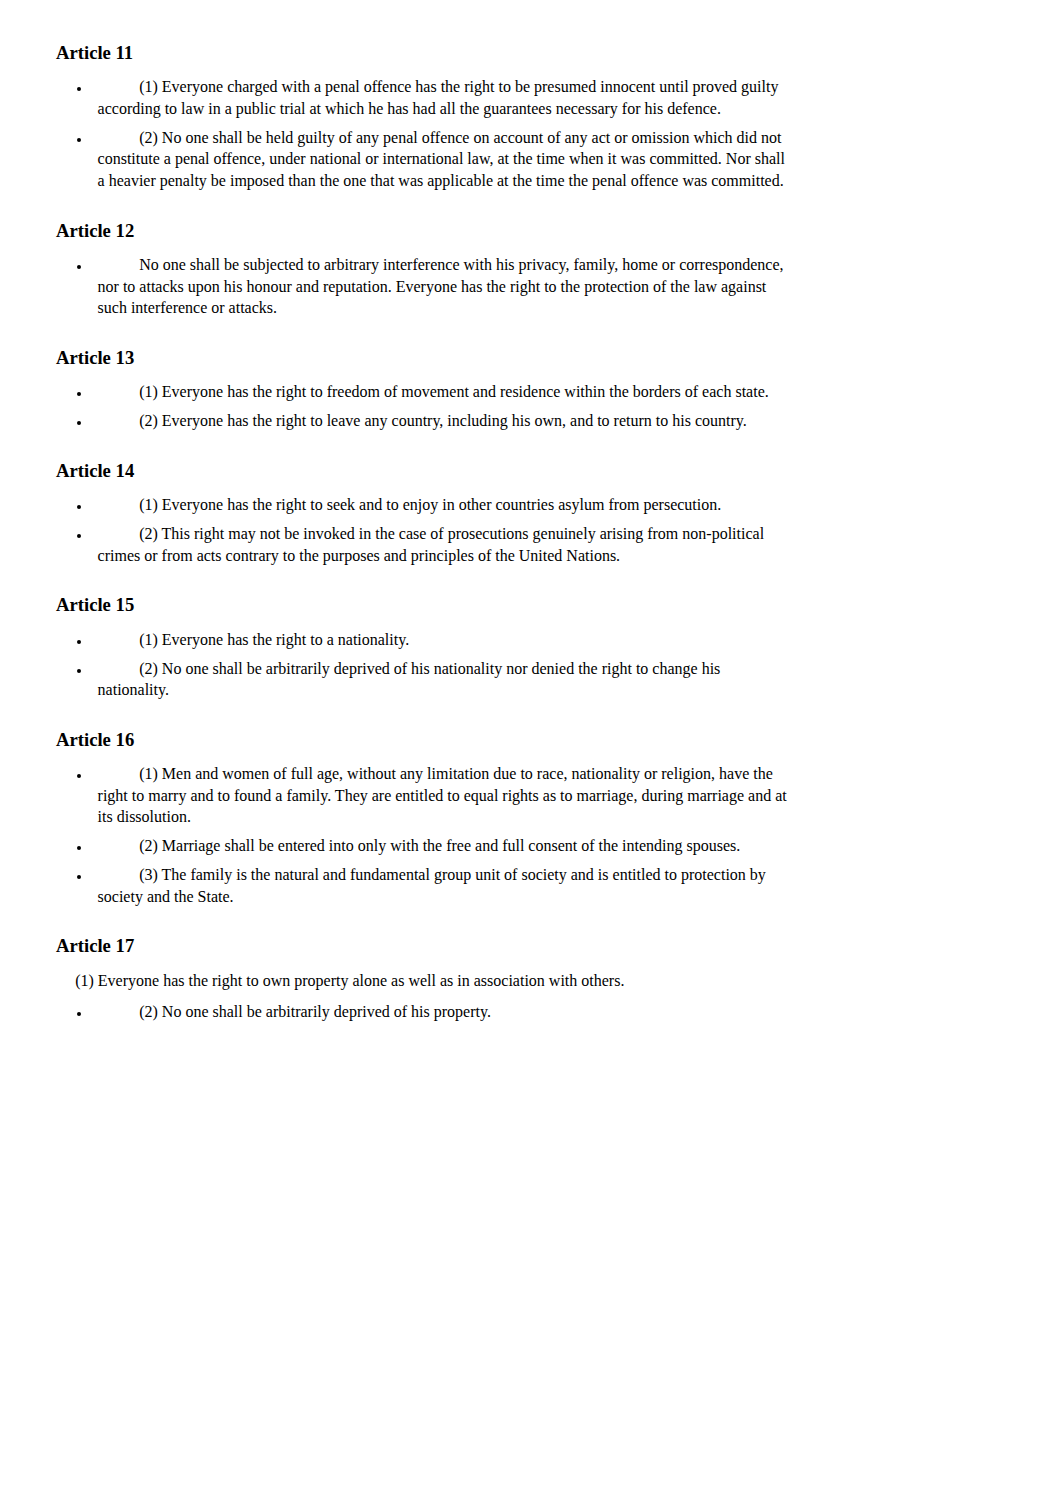Article 11
(1) Everyone charged with a penal offence has the right to be presumed innocent until proved guilty according to law in a public trial at which he has had all the guarantees necessary for his defence.
(2) No one shall be held guilty of any penal offence on account of any act or omission which did not constitute a penal offence, under national or international law, at the time when it was committed. Nor shall a heavier penalty be imposed than the one that was applicable at the time the penal offence was committed.
Article 12
No one shall be subjected to arbitrary interference with his privacy, family, home or correspondence, nor to attacks upon his honour and reputation. Everyone has the right to the protection of the law against such interference or attacks.
Article 13
(1) Everyone has the right to freedom of movement and residence within the borders of each state.
(2) Everyone has the right to leave any country, including his own, and to return to his country.
Article 14
(1) Everyone has the right to seek and to enjoy in other countries asylum from persecution.
(2) This right may not be invoked in the case of prosecutions genuinely arising from non-political crimes or from acts contrary to the purposes and principles of the United Nations.
Article 15
(1) Everyone has the right to a nationality.
(2) No one shall be arbitrarily deprived of his nationality nor denied the right to change his nationality.
Article 16
(1) Men and women of full age, without any limitation due to race, nationality or religion, have the right to marry and to found a family. They are entitled to equal rights as to marriage, during marriage and at its dissolution.
(2) Marriage shall be entered into only with the free and full consent of the intending spouses.
(3) The family is the natural and fundamental group unit of society and is entitled to protection by society and the State.
Article 17
(1) Everyone has the right to own property alone as well as in association with others.
(2) No one shall be arbitrarily deprived of his property.